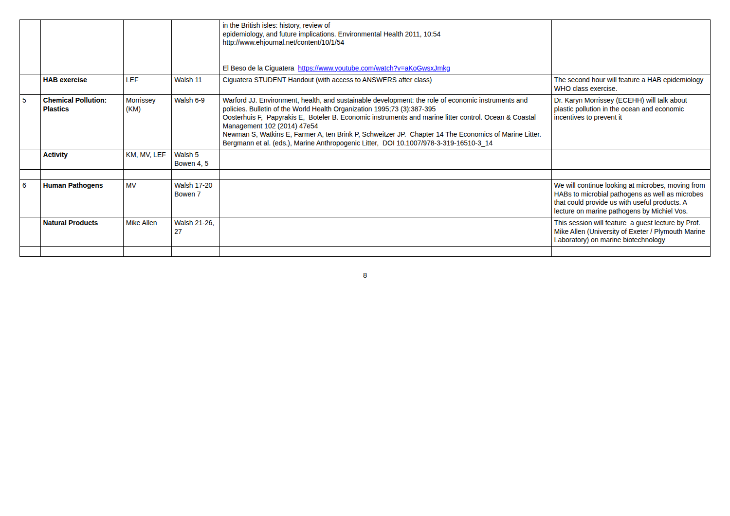| | | | | in the British isles: history, review of epidemiology, and future implications. Environmental Health 2011, 10:54 http://www.ehjournal.net/content/10/1/54 El Beso de la Ciguatera https://www.youtube.com/watch?v=aKoGwsxJmkg | |
| | HAB exercise | LEF | Walsh 11 | Ciguatera STUDENT Handout (with access to ANSWERS after class) | The second hour will feature a HAB epidemiology WHO class exercise. |
| 5 | Chemical Pollution: Plastics | Morrissey (KM) | Walsh 6-9 | Warford JJ. Environment, health, and sustainable development: the role of economic instruments and policies. Bulletin of the World Health Organization 1995;73 (3):387-395 Oosterhuis F, Papyrakis E, Boteler B. Economic instruments and marine litter control. Ocean & Coastal Management 102 (2014) 47e54 Newman S, Watkins E, Farmer A, ten Brink P, Schweitzer JP. Chapter 14 The Economics of Marine Litter. Bergmann et al. (eds.), Marine Anthropogenic Litter, DOI 10.1007/978-3-319-16510-3_14 | Dr. Karyn Morrissey (ECEHH) will talk about plastic pollution in the ocean and economic incentives to prevent it |
| | Activity | KM, MV, LEF | Walsh 5 Bowen 4, 5 | | |
| 6 | Human Pathogens | MV | Walsh 17-20 Bowen 7 | | We will continue looking at microbes, moving from HABs to microbial pathogens as well as microbes that could provide us with useful products. A lecture on marine pathogens by Michiel Vos. |
| | Natural Products | Mike Allen | Walsh 21-26, 27 | | This session will feature a guest lecture by Prof. Mike Allen (University of Exeter / Plymouth Marine Laboratory) on marine biotechnology |
8